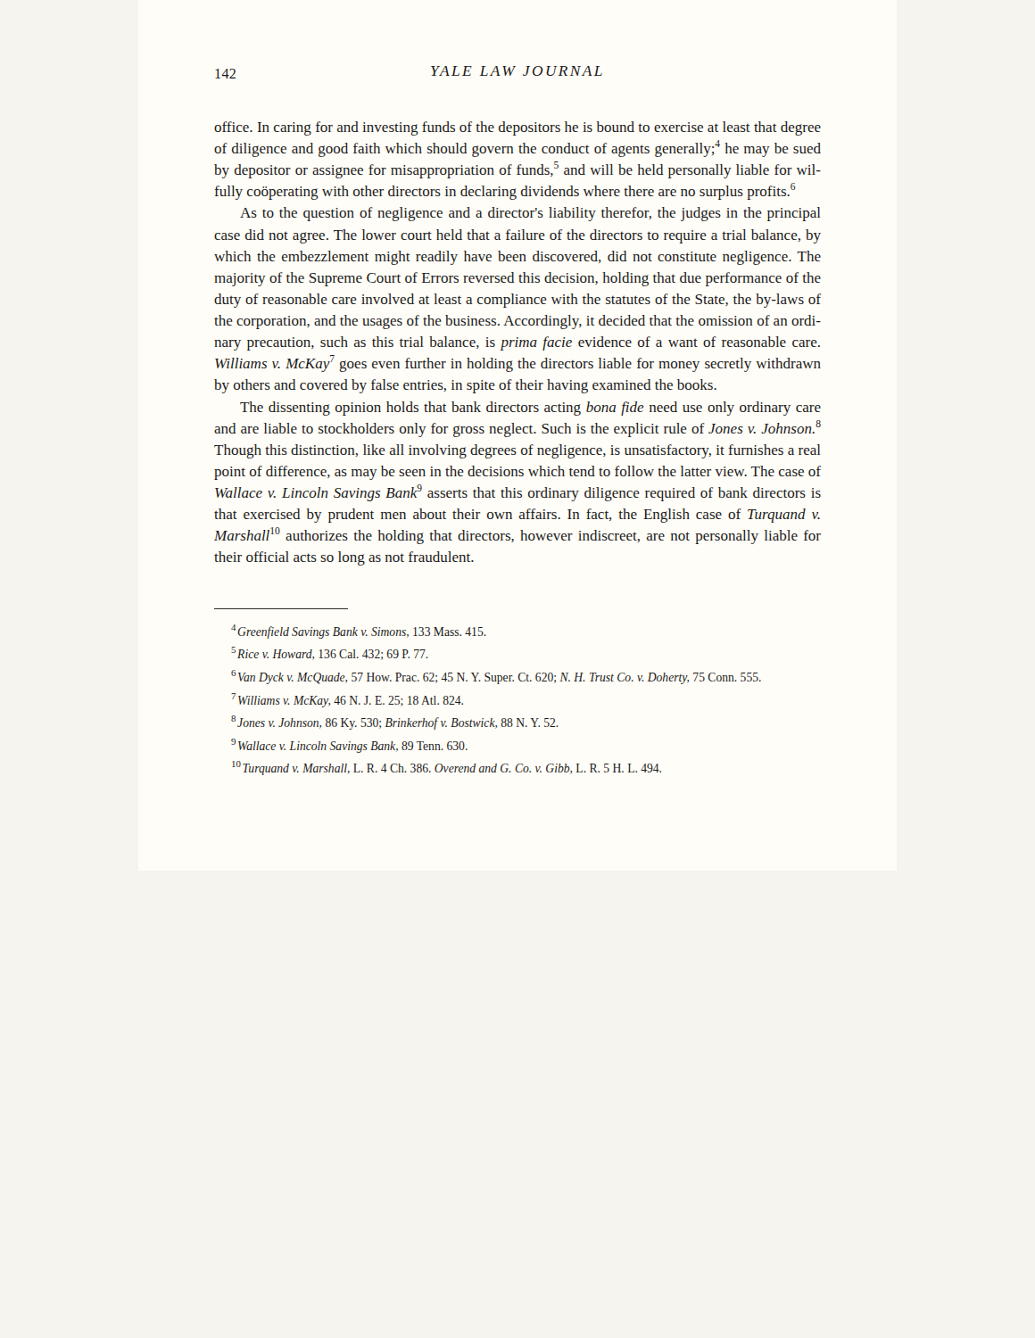142
Yale Law Journal
office. In caring for and investing funds of the depositors he is bound to exercise at least that degree of diligence and good faith which should govern the conduct of agents generally;4 he may be sued by depositor or assignee for misappropriation of funds,5 and will be held personally liable for wilfully coöperating with other directors in declaring dividends where there are no surplus profits.6
As to the question of negligence and a director's liability therefor, the judges in the principal case did not agree. The lower court held that a failure of the directors to require a trial balance, by which the embezzlement might readily have been discovered, did not constitute negligence. The majority of the Supreme Court of Errors reversed this decision, holding that due performance of the duty of reasonable care involved at least a compliance with the statutes of the State, the by-laws of the corporation, and the usages of the business. Accordingly, it decided that the omission of an ordinary precaution, such as this trial balance, is prima facie evidence of a want of reasonable care. Williams v. McKay7 goes even further in holding the directors liable for money secretly withdrawn by others and covered by false entries, in spite of their having examined the books.
The dissenting opinion holds that bank directors acting bona fide need use only ordinary care and are liable to stockholders only for gross neglect. Such is the explicit rule of Jones v. Johnson.8 Though this distinction, like all involving degrees of negligence, is unsatisfactory, it furnishes a real point of difference, as may be seen in the decisions which tend to follow the latter view. The case of Wallace v. Lincoln Savings Bank9 asserts that this ordinary diligence required of bank directors is that exercised by prudent men about their own affairs. In fact, the English case of Turquand v. Marshall10 authorizes the holding that directors, however indiscreet, are not personally liable for their official acts so long as not fraudulent.
4 Greenfield Savings Bank v. Simons, 133 Mass. 415.
5 Rice v. Howard, 136 Cal. 432; 69 P. 77.
6 Van Dyck v. McQuade, 57 How. Prac. 62; 45 N. Y. Super. Ct. 620; N. H. Trust Co. v. Doherty, 75 Conn. 555.
7 Williams v. McKay, 46 N. J. E. 25; 18 Atl. 824.
8 Jones v. Johnson, 86 Ky. 530; Brinkerhof v. Bostwick, 88 N. Y. 52.
9 Wallace v. Lincoln Savings Bank, 89 Tenn. 630.
10 Turquand v. Marshall, L. R. 4 Ch. 386. Overend and G. Co. v. Gibb, L. R. 5 H. L. 494.